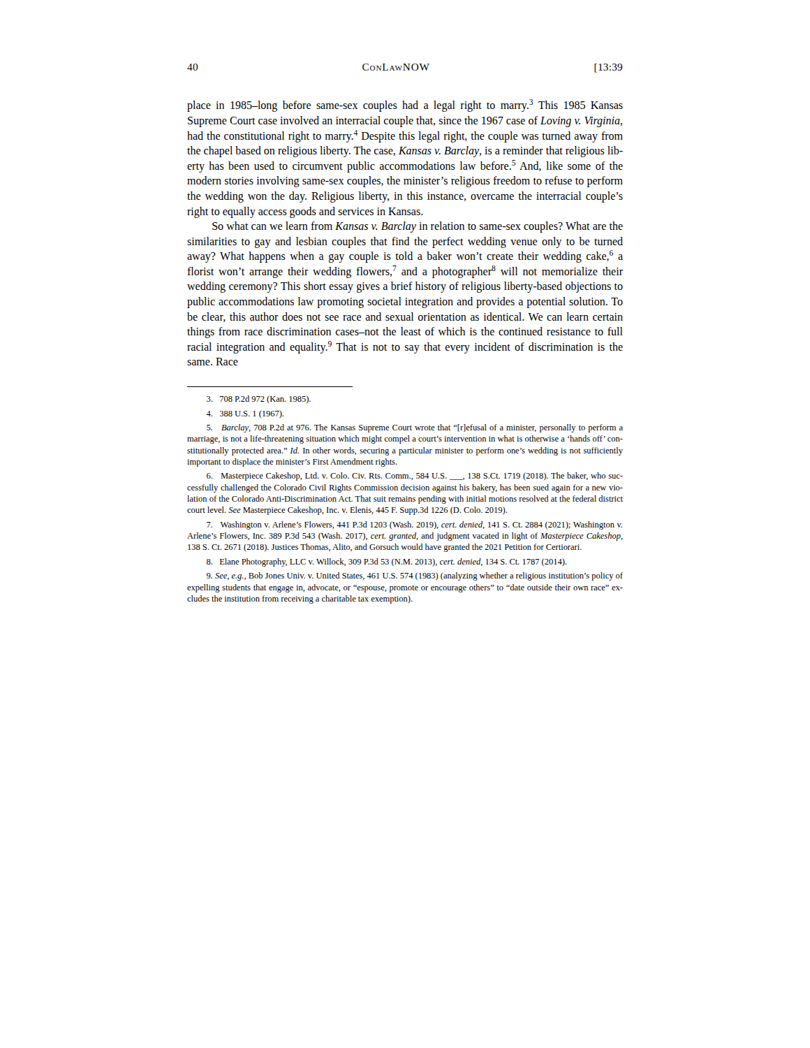40 ConLawNOW [13:39
place in 1985–long before same-sex couples had a legal right to marry.3 This 1985 Kansas Supreme Court case involved an interracial couple that, since the 1967 case of Loving v. Virginia, had the constitutional right to marry.4 Despite this legal right, the couple was turned away from the chapel based on religious liberty. The case, Kansas v. Barclay, is a reminder that religious liberty has been used to circumvent public accommodations law before.5 And, like some of the modern stories involving same-sex couples, the minister’s religious freedom to refuse to perform the wedding won the day. Religious liberty, in this instance, overcame the interracial couple’s right to equally access goods and services in Kansas.
So what can we learn from Kansas v. Barclay in relation to same-sex couples? What are the similarities to gay and lesbian couples that find the perfect wedding venue only to be turned away? What happens when a gay couple is told a baker won’t create their wedding cake,6 a florist won’t arrange their wedding flowers,7 and a photographer8 will not memorialize their wedding ceremony? This short essay gives a brief history of religious liberty-based objections to public accommodations law promoting societal integration and provides a potential solution. To be clear, this author does not see race and sexual orientation as identical. We can learn certain things from race discrimination cases–not the least of which is the continued resistance to full racial integration and equality.9 That is not to say that every incident of discrimination is the same. Race
3. 708 P.2d 972 (Kan. 1985).
4. 388 U.S. 1 (1967).
5. Barclay, 708 P.2d at 976. The Kansas Supreme Court wrote that “[r]efusal of a minister, personally to perform a marriage, is not a life-threatening situation which might compel a court’s intervention in what is otherwise a ‘hands off’ constitutionally protected area.” Id. In other words, securing a particular minister to perform one’s wedding is not sufficiently important to displace the minister’s First Amendment rights.
6. Masterpiece Cakeshop, Ltd. v. Colo. Civ. Rts. Comm., 584 U.S. ___, 138 S.Ct. 1719 (2018). The baker, who successfully challenged the Colorado Civil Rights Commission decision against his bakery, has been sued again for a new violation of the Colorado Anti-Discrimination Act. That suit remains pending with initial motions resolved at the federal district court level. See Masterpiece Cakeshop, Inc. v. Elenis, 445 F. Supp.3d 1226 (D. Colo. 2019).
7. Washington v. Arlene’s Flowers, 441 P.3d 1203 (Wash. 2019), cert. denied, 141 S. Ct. 2884 (2021); Washington v. Arlene’s Flowers, Inc. 389 P.3d 543 (Wash. 2017), cert. granted, and judgment vacated in light of Masterpiece Cakeshop, 138 S. Ct. 2671 (2018). Justices Thomas, Alito, and Gorsuch would have granted the 2021 Petition for Certiorari.
8. Elane Photography, LLC v. Willock, 309 P.3d 53 (N.M. 2013), cert. denied, 134 S. Ct. 1787 (2014).
9. See, e.g., Bob Jones Univ. v. United States, 461 U.S. 574 (1983) (analyzing whether a religious institution’s policy of expelling students that engage in, advocate, or “espouse, promote or encourage others” to “date outside their own race” excludes the institution from receiving a charitable tax exemption).